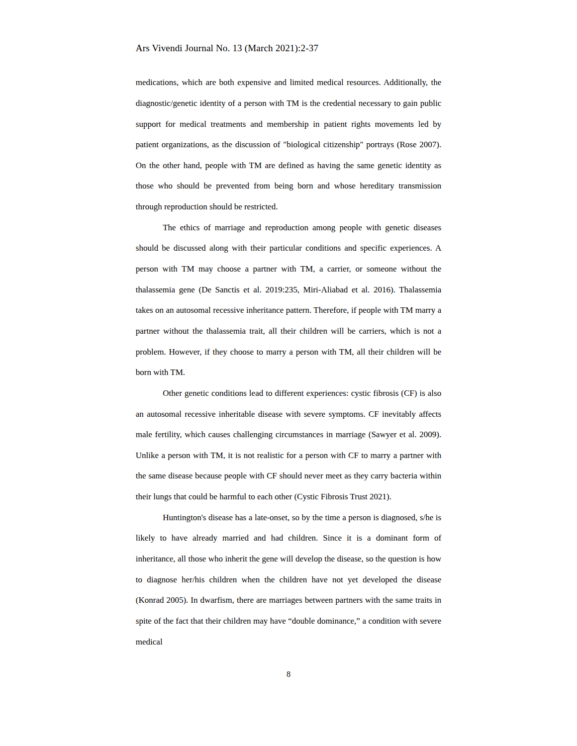Ars Vivendi Journal No. 13 (March 2021):2-37
medications, which are both expensive and limited medical resources. Additionally, the diagnostic/genetic identity of a person with TM is the credential necessary to gain public support for medical treatments and membership in patient rights movements led by patient organizations, as the discussion of "biological citizenship" portrays (Rose 2007). On the other hand, people with TM are defined as having the same genetic identity as those who should be prevented from being born and whose hereditary transmission through reproduction should be restricted.
The ethics of marriage and reproduction among people with genetic diseases should be discussed along with their particular conditions and specific experiences. A person with TM may choose a partner with TM, a carrier, or someone without the thalassemia gene (De Sanctis et al. 2019:235, Miri-Aliabad et al. 2016). Thalassemia takes on an autosomal recessive inheritance pattern. Therefore, if people with TM marry a partner without the thalassemia trait, all their children will be carriers, which is not a problem. However, if they choose to marry a person with TM, all their children will be born with TM.
Other genetic conditions lead to different experiences: cystic fibrosis (CF) is also an autosomal recessive inheritable disease with severe symptoms. CF inevitably affects male fertility, which causes challenging circumstances in marriage (Sawyer et al. 2009). Unlike a person with TM, it is not realistic for a person with CF to marry a partner with the same disease because people with CF should never meet as they carry bacteria within their lungs that could be harmful to each other (Cystic Fibrosis Trust 2021).
Huntington's disease has a late-onset, so by the time a person is diagnosed, s/he is likely to have already married and had children. Since it is a dominant form of inheritance, all those who inherit the gene will develop the disease, so the question is how to diagnose her/his children when the children have not yet developed the disease (Konrad 2005). In dwarfism, there are marriages between partners with the same traits in spite of the fact that their children may have “double dominance,” a condition with severe medical
8